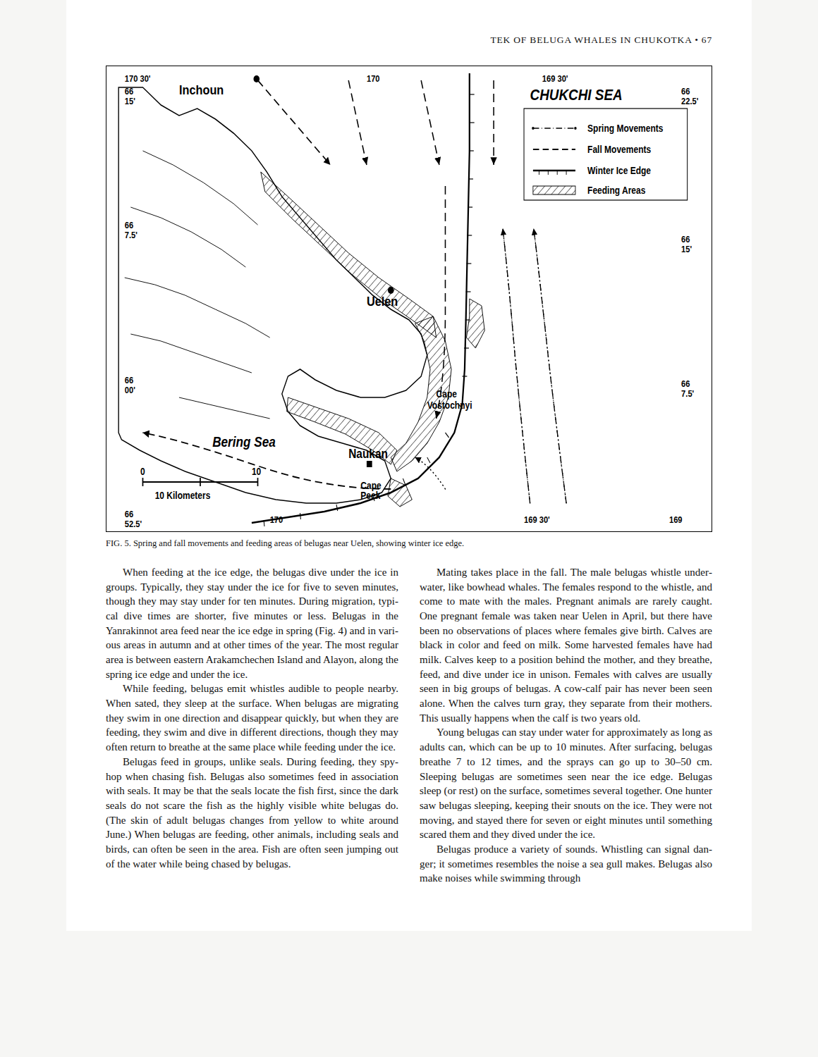TEK of Beluga Whales in Chukotka • 67
170 30' 66 15' 170 169 30' 66 22.5' 66 7.5' 66 15' 66 00' 66 7.5' 66 52.5' 170 169 30' 169 CHUKCHI SEA Bering Sea Inchoun Uelen Cape Vostochnyi Naukan Cape Peek Spring Movements Fall Movements Winter Ice Edge Feeding Areas 0 10 10 Kilometers
FIG. 5. Spring and fall movements and feeding areas of belugas near Uelen, showing winter ice edge.
When feeding at the ice edge, the belugas dive under the ice in groups. Typically, they stay under the ice for five to seven minutes, though they may stay under for ten minutes. During migration, typical dive times are shorter, five minutes or less. Belugas in the Yanrakinnot area feed near the ice edge in spring (Fig. 4) and in various areas in autumn and at other times of the year. The most regular area is between eastern Arakamchechen Island and Alayon, along the spring ice edge and under the ice.
While feeding, belugas emit whistles audible to people nearby. When sated, they sleep at the surface. When belugas are migrating they swim in one direction and disappear quickly, but when they are feeding, they swim and dive in different directions, though they may often return to breathe at the same place while feeding under the ice.
Belugas feed in groups, unlike seals. During feeding, they spy-hop when chasing fish. Belugas also sometimes feed in association with seals. It may be that the seals locate the fish first, since the dark seals do not scare the fish as the highly visible white belugas do. (The skin of adult belugas changes from yellow to white around June.) When belugas are feeding, other animals, including seals and birds, can often be seen in the area. Fish are often seen jumping out of the water while being chased by belugas.
Mating takes place in the fall. The male belugas whistle underwater, like bowhead whales. The females respond to the whistle, and come to mate with the males. Pregnant animals are rarely caught. One pregnant female was taken near Uelen in April, but there have been no observations of places where females give birth. Calves are black in color and feed on milk. Some harvested females have had milk. Calves keep to a position behind the mother, and they breathe, feed, and dive under ice in unison. Females with calves are usually seen in big groups of belugas. A cow-calf pair has never been seen alone. When the calves turn gray, they separate from their mothers. This usually happens when the calf is two years old.
Young belugas can stay under water for approximately as long as adults can, which can be up to 10 minutes. After surfacing, belugas breathe 7 to 12 times, and the sprays can go up to 30–50 cm. Sleeping belugas are sometimes seen near the ice edge. Belugas sleep (or rest) on the surface, sometimes several together. One hunter saw belugas sleeping, keeping their snouts on the ice. They were not moving, and stayed there for seven or eight minutes until something scared them and they dived under the ice.
Belugas produce a variety of sounds. Whistling can signal danger; it sometimes resembles the noise a sea gull makes. Belugas also make noises while swimming through